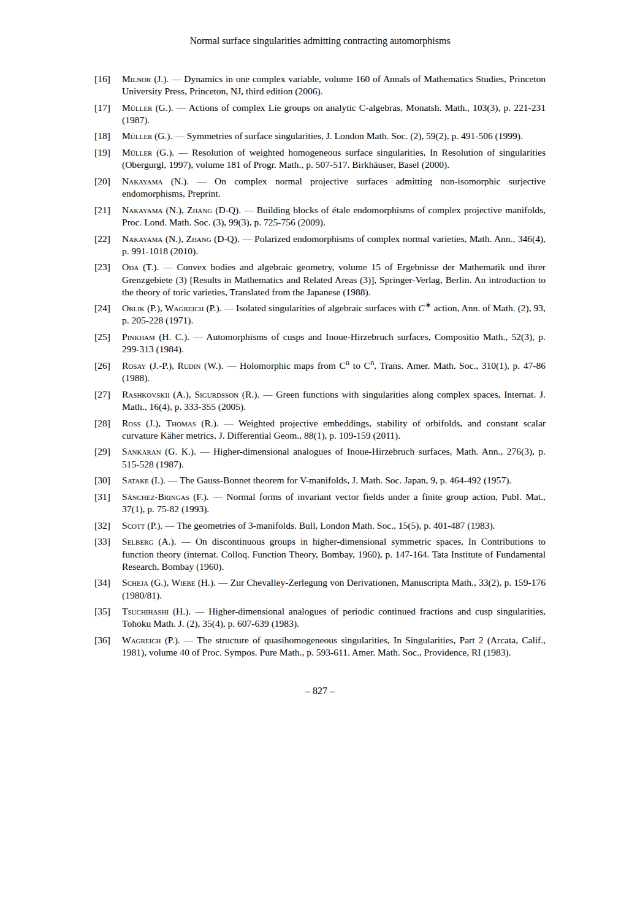Normal surface singularities admitting contracting automorphisms
[16] Milnor (J.). — Dynamics in one complex variable, volume 160 of Annals of Mathematics Studies, Princeton University Press, Princeton, NJ, third edition (2006).
[17] Müller (G.). — Actions of complex Lie groups on analytic C-algebras, Monatsh. Math., 103(3), p. 221-231 (1987).
[18] Müller (G.). — Symmetries of surface singularities, J. London Math. Soc. (2), 59(2), p. 491-506 (1999).
[19] Müller (G.). — Resolution of weighted homogeneous surface singularities, In Resolution of singularities (Obergurgl, 1997), volume 181 of Progr. Math., p. 507-517. Birkhäuser, Basel (2000).
[20] Nakayama (N.). — On complex normal projective surfaces admitting non-isomorphic surjective endomorphisms, Preprint.
[21] Nakayama (N.), Zhang (D-Q). — Building blocks of étale endomorphisms of complex projective manifolds, Proc. Lond. Math. Soc. (3), 99(3), p. 725-756 (2009).
[22] Nakayama (N.), Zhang (D-Q). — Polarized endomorphisms of complex normal varieties, Math. Ann., 346(4), p. 991-1018 (2010).
[23] Oda (T.). — Convex bodies and algebraic geometry, volume 15 of Ergebnisse der Mathematik und ihrer Grenzgebiete (3) [Results in Mathematics and Related Areas (3)], Springer-Verlag, Berlin. An introduction to the theory of toric varieties, Translated from the Japanese (1988).
[24] Orlik (P.), Wagreich (P.). — Isolated singularities of algebraic surfaces with C∗ action, Ann. of Math. (2), 93, p. 205-228 (1971).
[25] Pinkham (H. C.). — Automorphisms of cusps and Inoue-Hirzebruch surfaces, Compositio Math., 52(3), p. 299-313 (1984).
[26] Rosay (J.-P.), Rudin (W.). — Holomorphic maps from Cn to Cn, Trans. Amer. Math. Soc., 310(1), p. 47-86 (1988).
[27] Rashkovskii (A.), Sigurdsson (R.). — Green functions with singularities along complex spaces, Internat. J. Math., 16(4), p. 333-355 (2005).
[28] Ross (J.), Thomas (R.). — Weighted projective embeddings, stability of orbifolds, and constant scalar curvature Käher metrics, J. Differential Geom., 88(1), p. 109-159 (2011).
[29] Sankaran (G. K.). — Higher-dimensional analogues of Inoue-Hirzebruch surfaces, Math. Ann., 276(3), p. 515-528 (1987).
[30] Satake (I.). — The Gauss-Bonnet theorem for V-manifolds, J. Math. Soc. Japan, 9, p. 464-492 (1957).
[31] Sánchez-Bringas (F.). — Normal forms of invariant vector fields under a finite group action, Publ. Mat., 37(1), p. 75-82 (1993).
[32] Scott (P.). — The geometries of 3-manifolds. Bull, London Math. Soc., 15(5), p. 401-487 (1983).
[33] Selberg (A.). — On discontinuous groups in higher-dimensional symmetric spaces, In Contributions to function theory (internat. Colloq. Function Theory, Bombay, 1960), p. 147-164. Tata Institute of Fundamental Research, Bombay (1960).
[34] Scheja (G.), Wiebe (H.). — Zur Chevalley-Zerlegung von Derivationen, Manuscripta Math., 33(2), p. 159-176 (1980/81).
[35] Tsuchihashi (H.). — Higher-dimensional analogues of periodic continued fractions and cusp singularities, Tohoku Math. J. (2), 35(4), p. 607-639 (1983).
[36] Wagreich (P.). — The structure of quasihomogeneous singularities, In Singularities, Part 2 (Arcata, Calif., 1981), volume 40 of Proc. Sympos. Pure Math., p. 593-611. Amer. Math. Soc., Providence, RI (1983).
– 827 –